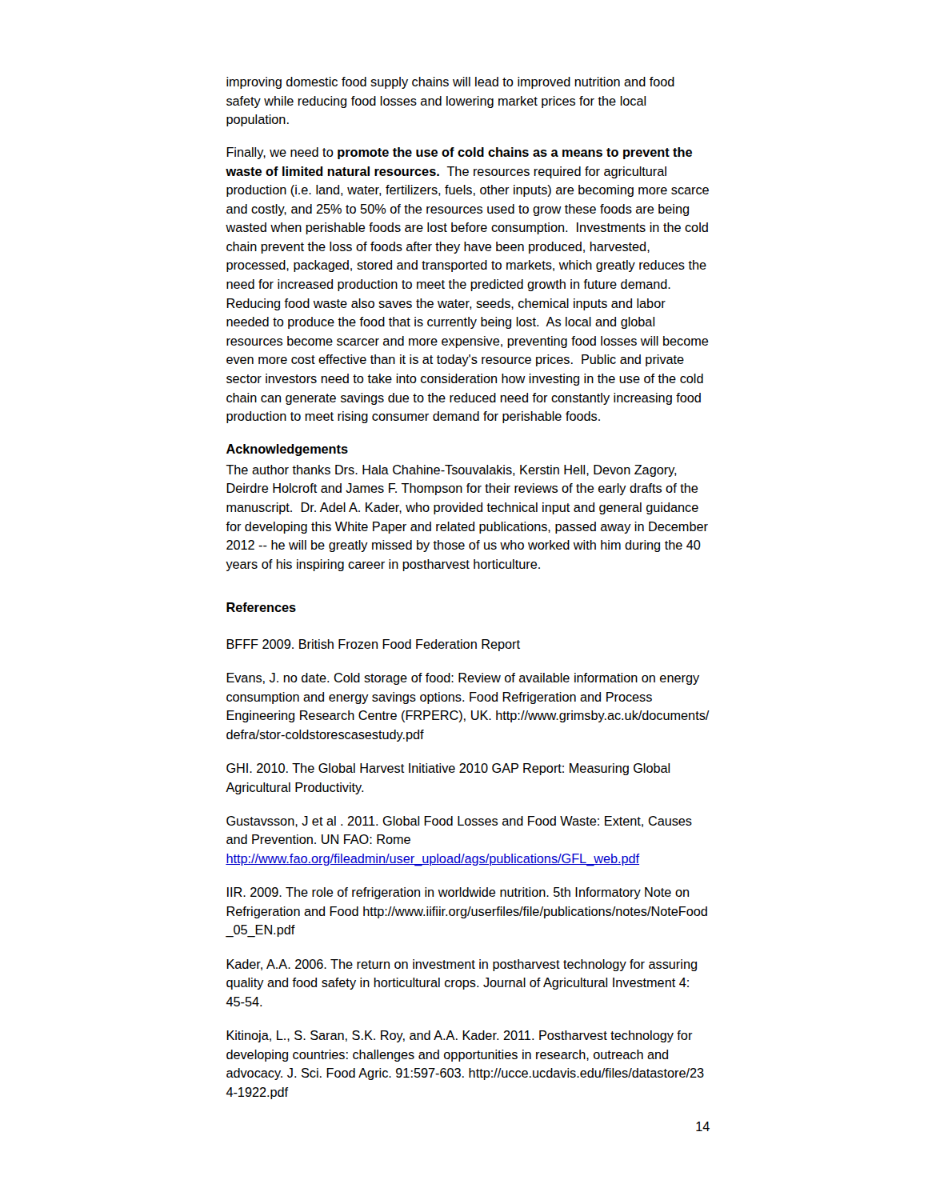improving domestic food supply chains will lead to improved nutrition and food safety while reducing food losses and lowering market prices for the local population.
Finally, we need to promote the use of cold chains as a means to prevent the waste of limited natural resources. The resources required for agricultural production (i.e. land, water, fertilizers, fuels, other inputs) are becoming more scarce and costly, and 25% to 50% of the resources used to grow these foods are being wasted when perishable foods are lost before consumption. Investments in the cold chain prevent the loss of foods after they have been produced, harvested, processed, packaged, stored and transported to markets, which greatly reduces the need for increased production to meet the predicted growth in future demand. Reducing food waste also saves the water, seeds, chemical inputs and labor needed to produce the food that is currently being lost. As local and global resources become scarcer and more expensive, preventing food losses will become even more cost effective than it is at today's resource prices. Public and private sector investors need to take into consideration how investing in the use of the cold chain can generate savings due to the reduced need for constantly increasing food production to meet rising consumer demand for perishable foods.
Acknowledgements
The author thanks Drs. Hala Chahine-Tsouvalakis, Kerstin Hell, Devon Zagory, Deirdre Holcroft and James F. Thompson for their reviews of the early drafts of the manuscript. Dr. Adel A. Kader, who provided technical input and general guidance for developing this White Paper and related publications, passed away in December 2012 -- he will be greatly missed by those of us who worked with him during the 40 years of his inspiring career in postharvest horticulture.
References
BFFF 2009. British Frozen Food Federation Report
Evans, J. no date. Cold storage of food: Review of available information on energy consumption and energy savings options. Food Refrigeration and Process Engineering Research Centre (FRPERC), UK. http://www.grimsby.ac.uk/documents/defra/stor-coldstorescasestudy.pdf
GHI. 2010. The Global Harvest Initiative 2010 GAP Report: Measuring Global Agricultural Productivity.
Gustavsson, J et al . 2011. Global Food Losses and Food Waste: Extent, Causes and Prevention. UN FAO: Rome
http://www.fao.org/fileadmin/user_upload/ags/publications/GFL_web.pdf
IIR. 2009. The role of refrigeration in worldwide nutrition. 5th Informatory Note on Refrigeration and Food http://www.iifiir.org/userfiles/file/publications/notes/NoteFood_05_EN.pdf
Kader, A.A. 2006. The return on investment in postharvest technology for assuring quality and food safety in horticultural crops. Journal of Agricultural Investment 4: 45-54.
Kitinoja, L., S. Saran, S.K. Roy, and A.A. Kader. 2011. Postharvest technology for developing countries: challenges and opportunities in research, outreach and advocacy. J. Sci. Food Agric. 91:597-603. http://ucce.ucdavis.edu/files/datastore/234-1922.pdf
14